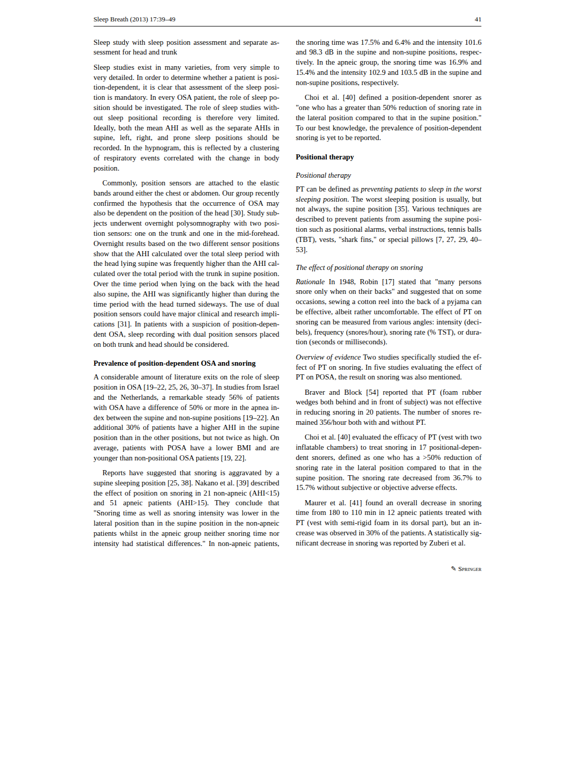Sleep Breath (2013) 17:39–49 41
Sleep study with sleep position assessment and separate assessment for head and trunk
Sleep studies exist in many varieties, from very simple to very detailed. In order to determine whether a patient is position-dependent, it is clear that assessment of the sleep position is mandatory. In every OSA patient, the role of sleep position should be investigated. The role of sleep studies without sleep positional recording is therefore very limited. Ideally, both the mean AHI as well as the separate AHIs in supine, left, right, and prone sleep positions should be recorded. In the hypnogram, this is reflected by a clustering of respiratory events correlated with the change in body position.
Commonly, position sensors are attached to the elastic bands around either the chest or abdomen. Our group recently confirmed the hypothesis that the occurrence of OSA may also be dependent on the position of the head [30]. Study subjects underwent overnight polysomnography with two position sensors: one on the trunk and one in the mid-forehead. Overnight results based on the two different sensor positions show that the AHI calculated over the total sleep period with the head lying supine was frequently higher than the AHI calculated over the total period with the trunk in supine position. Over the time period when lying on the back with the head also supine, the AHI was significantly higher than during the time period with the head turned sideways. The use of dual position sensors could have major clinical and research implications [31]. In patients with a suspicion of position-dependent OSA, sleep recording with dual position sensors placed on both trunk and head should be considered.
Prevalence of position-dependent OSA and snoring
A considerable amount of literature exits on the role of sleep position in OSA [19–22, 25, 26, 30–37]. In studies from Israel and the Netherlands, a remarkable steady 56% of patients with OSA have a difference of 50% or more in the apnea index between the supine and non-supine positions [19–22]. An additional 30% of patients have a higher AHI in the supine position than in the other positions, but not twice as high. On average, patients with POSA have a lower BMI and are younger than non-positional OSA patients [19, 22].
Reports have suggested that snoring is aggravated by a supine sleeping position [25, 38]. Nakano et al. [39] described the effect of position on snoring in 21 non-apneic (AHI<15) and 51 apneic patients (AHI>15). They conclude that "Snoring time as well as snoring intensity was lower in the lateral position than in the supine position in the non-apneic patients whilst in the apneic group neither snoring time nor intensity had statistical differences." In non-apneic patients, the snoring time was 17.5% and 6.4% and the intensity 101.6 and 98.3 dB in the supine and non-supine positions, respectively. In the apneic group, the snoring time was 16.9% and 15.4% and the intensity 102.9 and 103.5 dB in the supine and non-supine positions, respectively.
Choi et al. [40] defined a position-dependent snorer as "one who has a greater than 50% reduction of snoring rate in the lateral position compared to that in the supine position." To our best knowledge, the prevalence of position-dependent snoring is yet to be reported.
Positional therapy
Positional therapy
PT can be defined as preventing patients to sleep in the worst sleeping position. The worst sleeping position is usually, but not always, the supine position [35]. Various techniques are described to prevent patients from assuming the supine position such as positional alarms, verbal instructions, tennis balls (TBT), vests, "shark fins," or special pillows [7, 27, 29, 40–53].
The effect of positional therapy on snoring
Rationale In 1948, Robin [17] stated that "many persons snore only when on their backs" and suggested that on some occasions, sewing a cotton reel into the back of a pyjama can be effective, albeit rather uncomfortable. The effect of PT on snoring can be measured from various angles: intensity (decibels), frequency (snores/hour), snoring rate (% TST), or duration (seconds or milliseconds).
Overview of evidence Two studies specifically studied the effect of PT on snoring. In five studies evaluating the effect of PT on POSA, the result on snoring was also mentioned.
Braver and Block [54] reported that PT (foam rubber wedges both behind and in front of subject) was not effective in reducing snoring in 20 patients. The number of snores remained 356/hour both with and without PT.
Choi et al. [40] evaluated the efficacy of PT (vest with two inflatable chambers) to treat snoring in 17 positional-dependent snorers, defined as one who has a >50% reduction of snoring rate in the lateral position compared to that in the supine position. The snoring rate decreased from 36.7% to 15.7% without subjective or objective adverse effects.
Maurer et al. [41] found an overall decrease in snoring time from 180 to 110 min in 12 apneic patients treated with PT (vest with semi-rigid foam in its dorsal part), but an increase was observed in 30% of the patients. A statistically significant decrease in snoring was reported by Zuberi et al.
✎ Springer